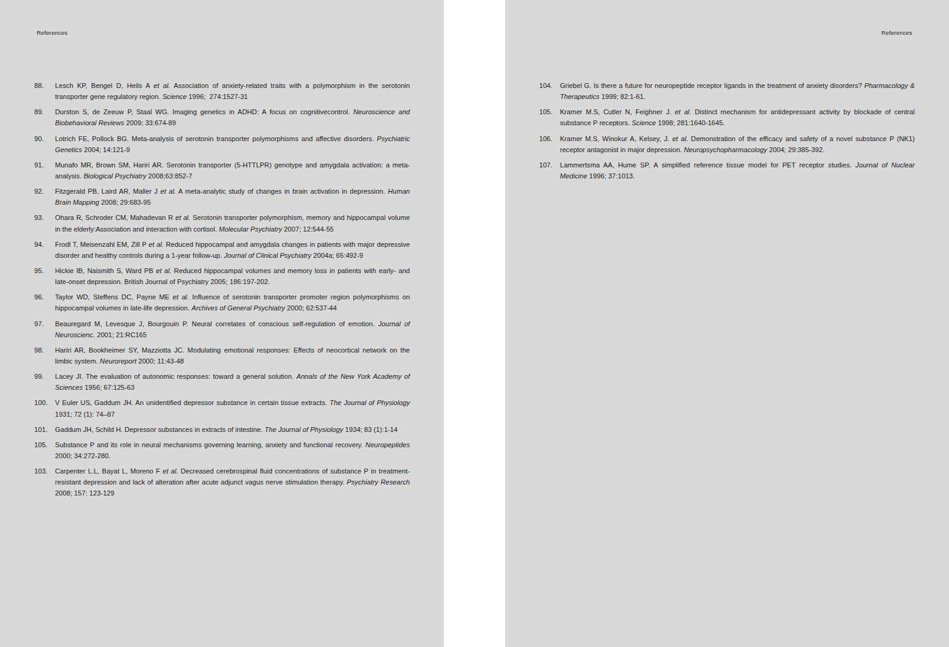References
150
88. Lesch KP, Bengel D, Heils A et al. Association of anxiety-related traits with a polymorphism in the serotonin transporter gene regulatory region. Science 1996; 274:1527-31
89. Durston S, de Zeeuw P, Staal WG. Imaging genetics in ADHD: A focus on cognitivecontrol. Neuroscience and Biobehavioral Reviews 2009; 33:674-89
90. Lotrich FE, Pollock BG. Meta-analysis of serotonin transporter polymorphisms and affective disorders. Psychiatric Genetics 2004; 14:121-9
91. Munafo MR, Brown SM, Hariri AR. Serotonin transporter (5-HTTLPR) genotype and amygdala activation: a meta-analysis. Biological Psychiatry 2008;63:852-7
92. Fitzgerald PB, Laird AR, Maller J et al. A meta-analytic study of changes in brain activation in depression. Human Brain Mapping 2008; 29:683-95
93. Ohara R, Schroder CM, Mahadevan R et al. Serotonin transporter polymorphism, memory and hippocampal volume in the elderly:Association and interaction with cortisol. Molecular Psychiatry 2007; 12:544-55
94. Frodl T, Meisenzahl EM, Zill P et al. Reduced hippocampal and amygdala changes in patients with major depressive disorder and healthy controls during a 1-year follow-up. Journal of Clinical Psychiatry 2004a; 65:492-9
95. Hickie IB, Naismith S, Ward PB et al. Reduced hippocampal volumes and memory loss in patients with early- and late-onset depression. British Journal of Psychiatry 2005; 186:197-202.
96. Taylor WD, Steffens DC, Payne ME et al. Influence of serotonin transporter promoter region polymorphisms on hippocampal volumes in late-life depression. Archives of General Psychiatry 2000; 62:537-44
97. Beauregard M, Levesque J, Bourgouin P. Neural correlates of conscious self-regulation of emotion. Journal of Neuroscienc. 2001; 21:RC165
98. Hariri AR, Bookheimer SY, Mazziotta JC. Modulating emotional responses: Effects of neocortical network on the limbic system. Neuroreport 2000; 11:43-48
99. Lacey JI. The evaluation of autonomic responses: toward a general solution. Annals of the New York Academy of Sciences 1956; 67:125-63
100. V Euler US, Gaddum JH. An unidentified depressor substance in certain tissue extracts. The Journal of Physiology 1931; 72 (1): 74–87
101. Gaddum JH, Schild H. Depressor substances in extracts of intestine. The Journal of Physiology 1934; 83 (1):1-14
105. Substance P and its role in neural mechanisms governing learning, anxiety and functional recovery. Neuropeptides 2000; 34:272-280.
103. Carpenter L.L, Bayat L, Moreno F et al. Decreased cerebrospinal fluid concentrations of substance P in treatment-resistant depression and lack of alteration after acute adjunct vagus nerve stimulation therapy. Psychiatry Research 2008; 157: 123-129
References
151
104. Griebel G. Is there a future for neuropeptide receptor ligands in the treatment of anxiety disorders? Pharmacology & Therapeutics 1999; 82:1-61.
105. Kramer M.S, Cutler N, Feighner J. et al. Distinct mechanism for antidepressant activity by blockade of central substance P receptors. Science 1998; 281:1640-1645.
106. Kramer M.S, Winokur A, Kelsey, J. et al. Demonstration of the efficacy and safety of a novel substance P (NK1) receptor antagonist in major depression. Neuropsychopharmacology 2004; 29:385-392.
107. Lammertsma AA, Hume SP. A simplified reference tissue model for PET receptor studies. Journal of Nuclear Medicine 1996; 37:1013.